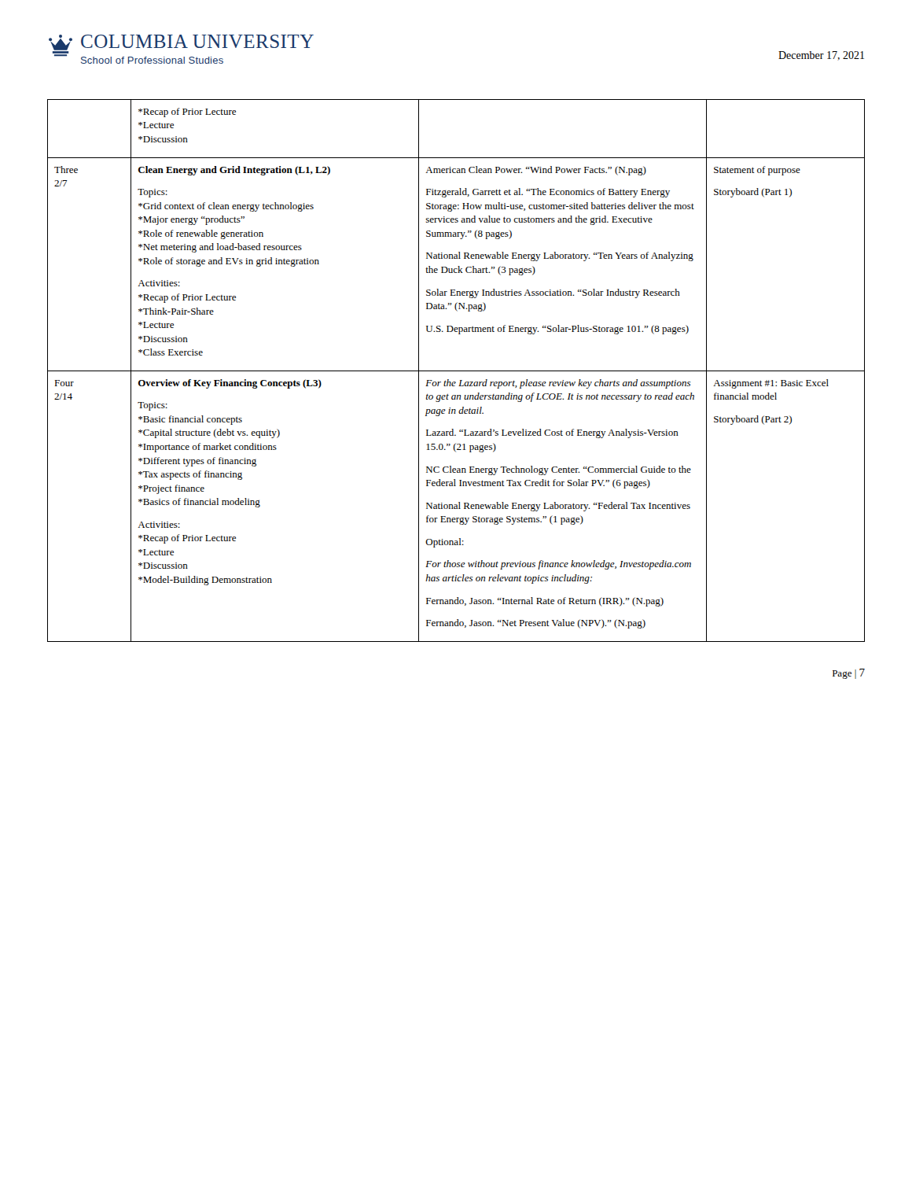COLUMBIA UNIVERSITY
School of Professional Studies
December 17, 2021
| | *Recap of Prior Lecture *Lecture *Discussion | | |
| Three 2/7 | Clean Energy and Grid Integration (L1, L2) Topics: *Grid context of clean energy technologies *Major energy “products” *Role of renewable generation *Net metering and load-based resources *Role of storage and EVs in grid integration Activities: *Recap of Prior Lecture *Think-Pair-Share *Lecture *Discussion *Class Exercise | American Clean Power. “Wind Power Facts.” (N.pag) Fitzgerald, Garrett et al. “The Economics of Battery Energy Storage: How multi-use, customer-sited batteries deliver the most services and value to customers and the grid. Executive Summary.” (8 pages) National Renewable Energy Laboratory. “Ten Years of Analyzing the Duck Chart.” (3 pages) Solar Energy Industries Association. “Solar Industry Research Data.” (N.pag) U.S. Department of Energy. “Solar-Plus-Storage 101.” (8 pages) | Statement of purpose Storyboard (Part 1) |
| Four 2/14 | Overview of Key Financing Concepts (L3) Topics: *Basic financial concepts *Capital structure (debt vs. equity) *Importance of market conditions *Different types of financing *Tax aspects of financing *Project finance *Basics of financial modeling Activities: *Recap of Prior Lecture *Lecture *Discussion *Model-Building Demonstration | For the Lazard report, please review key charts and assumptions to get an understanding of LCOE. It is not necessary to read each page in detail. Lazard. “Lazard’s Levelized Cost of Energy Analysis-Version 15.0.” (21 pages) NC Clean Energy Technology Center. “Commercial Guide to the Federal Investment Tax Credit for Solar PV.” (6 pages) National Renewable Energy Laboratory. “Federal Tax Incentives for Energy Storage Systems.” (1 page) Optional: For those without previous finance knowledge, Investopedia.com has articles on relevant topics including: Fernando, Jason. “Internal Rate of Return (IRR).” (N.pag) Fernando, Jason. “Net Present Value (NPV).” (N.pag) | Assignment #1: Basic Excel financial model Storyboard (Part 2) |
Page | 7